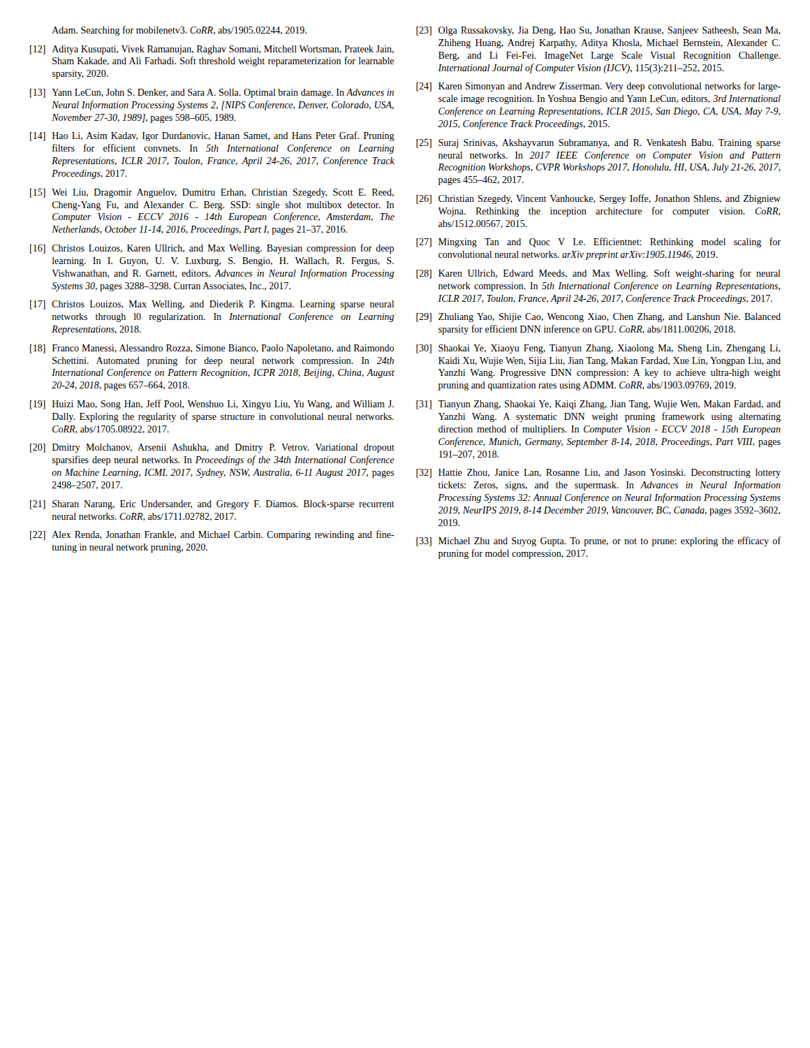Adam. Searching for mobilenetv3. CoRR, abs/1905.02244, 2019.
[12] Aditya Kusupati, Vivek Ramanujan, Raghav Somani, Mitchell Wortsman, Prateek Jain, Sham Kakade, and Ali Farhadi. Soft threshold weight reparameterization for learnable sparsity, 2020.
[13] Yann LeCun, John S. Denker, and Sara A. Solla. Optimal brain damage. In Advances in Neural Information Processing Systems 2, [NIPS Conference, Denver, Colorado, USA, November 27-30, 1989], pages 598–605, 1989.
[14] Hao Li, Asim Kadav, Igor Durdanovic, Hanan Samet, and Hans Peter Graf. Pruning filters for efficient convnets. In 5th International Conference on Learning Representations, ICLR 2017, Toulon, France, April 24-26, 2017, Conference Track Proceedings, 2017.
[15] Wei Liu, Dragomir Anguelov, Dumitru Erhan, Christian Szegedy, Scott E. Reed, Cheng-Yang Fu, and Alexander C. Berg. SSD: single shot multibox detector. In Computer Vision - ECCV 2016 - 14th European Conference, Amsterdam, The Netherlands, October 11-14, 2016, Proceedings, Part I, pages 21–37, 2016.
[16] Christos Louizos, Karen Ullrich, and Max Welling. Bayesian compression for deep learning. In I. Guyon, U. V. Luxburg, S. Bengio, H. Wallach, R. Fergus, S. Vishwanathan, and R. Garnett, editors, Advances in Neural Information Processing Systems 30, pages 3288–3298. Curran Associates, Inc., 2017.
[17] Christos Louizos, Max Welling, and Diederik P. Kingma. Learning sparse neural networks through l0 regularization. In International Conference on Learning Representations, 2018.
[18] Franco Manessi, Alessandro Rozza, Simone Bianco, Paolo Napoletano, and Raimondo Schettini. Automated pruning for deep neural network compression. In 24th International Conference on Pattern Recognition, ICPR 2018, Beijing, China, August 20-24, 2018, pages 657–664, 2018.
[19] Huizi Mao, Song Han, Jeff Pool, Wenshuo Li, Xingyu Liu, Yu Wang, and William J. Dally. Exploring the regularity of sparse structure in convolutional neural networks. CoRR, abs/1705.08922, 2017.
[20] Dmitry Molchanov, Arsenii Ashukha, and Dmitry P. Vetrov. Variational dropout sparsifies deep neural networks. In Proceedings of the 34th International Conference on Machine Learning, ICML 2017, Sydney, NSW, Australia, 6-11 August 2017, pages 2498–2507, 2017.
[21] Sharan Narang, Eric Undersander, and Gregory F. Diamos. Block-sparse recurrent neural networks. CoRR, abs/1711.02782, 2017.
[22] Alex Renda, Jonathan Frankle, and Michael Carbin. Comparing rewinding and fine-tuning in neural network pruning, 2020.
[23] Olga Russakovsky, Jia Deng, Hao Su, Jonathan Krause, Sanjeev Satheesh, Sean Ma, Zhiheng Huang, Andrej Karpathy, Aditya Khosla, Michael Bernstein, Alexander C. Berg, and Li Fei-Fei. ImageNet Large Scale Visual Recognition Challenge. International Journal of Computer Vision (IJCV), 115(3):211–252, 2015.
[24] Karen Simonyan and Andrew Zisserman. Very deep convolutional networks for large-scale image recognition. In Yoshua Bengio and Yann LeCun, editors, 3rd International Conference on Learning Representations, ICLR 2015, San Diego, CA, USA, May 7-9, 2015, Conference Track Proceedings, 2015.
[25] Suraj Srinivas, Akshayvarun Subramanya, and R. Venkatesh Babu. Training sparse neural networks. In 2017 IEEE Conference on Computer Vision and Pattern Recognition Workshops, CVPR Workshops 2017, Honolulu, HI, USA, July 21-26, 2017, pages 455–462, 2017.
[26] Christian Szegedy, Vincent Vanhoucke, Sergey Ioffe, Jonathon Shlens, and Zbigniew Wojna. Rethinking the inception architecture for computer vision. CoRR, abs/1512.00567, 2015.
[27] Mingxing Tan and Quoc V Le. Efficientnet: Rethinking model scaling for convolutional neural networks. arXiv preprint arXiv:1905.11946, 2019.
[28] Karen Ullrich, Edward Meeds, and Max Welling. Soft weight-sharing for neural network compression. In 5th International Conference on Learning Representations, ICLR 2017, Toulon, France, April 24-26, 2017, Conference Track Proceedings, 2017.
[29] Zhuliang Yao, Shijie Cao, Wencong Xiao, Chen Zhang, and Lanshun Nie. Balanced sparsity for efficient DNN inference on GPU. CoRR, abs/1811.00206, 2018.
[30] Shaokai Ye, Xiaoyu Feng, Tianyun Zhang, Xiaolong Ma, Sheng Lin, Zhengang Li, Kaidi Xu, Wujie Wen, Sijia Liu, Jian Tang, Makan Fardad, Xue Lin, Yongpan Liu, and Yanzhi Wang. Progressive DNN compression: A key to achieve ultra-high weight pruning and quantization rates using ADMM. CoRR, abs/1903.09769, 2019.
[31] Tianyun Zhang, Shaokai Ye, Kaiqi Zhang, Jian Tang, Wujie Wen, Makan Fardad, and Yanzhi Wang. A systematic DNN weight pruning framework using alternating direction method of multipliers. In Computer Vision - ECCV 2018 - 15th European Conference, Munich, Germany, September 8-14, 2018, Proceedings, Part VIII, pages 191–207, 2018.
[32] Hattie Zhou, Janice Lan, Rosanne Liu, and Jason Yosinski. Deconstructing lottery tickets: Zeros, signs, and the supermask. In Advances in Neural Information Processing Systems 32: Annual Conference on Neural Information Processing Systems 2019, NeurIPS 2019, 8-14 December 2019, Vancouver, BC, Canada, pages 3592–3602, 2019.
[33] Michael Zhu and Suyog Gupta. To prune, or not to prune: exploring the efficacy of pruning for model compression, 2017.